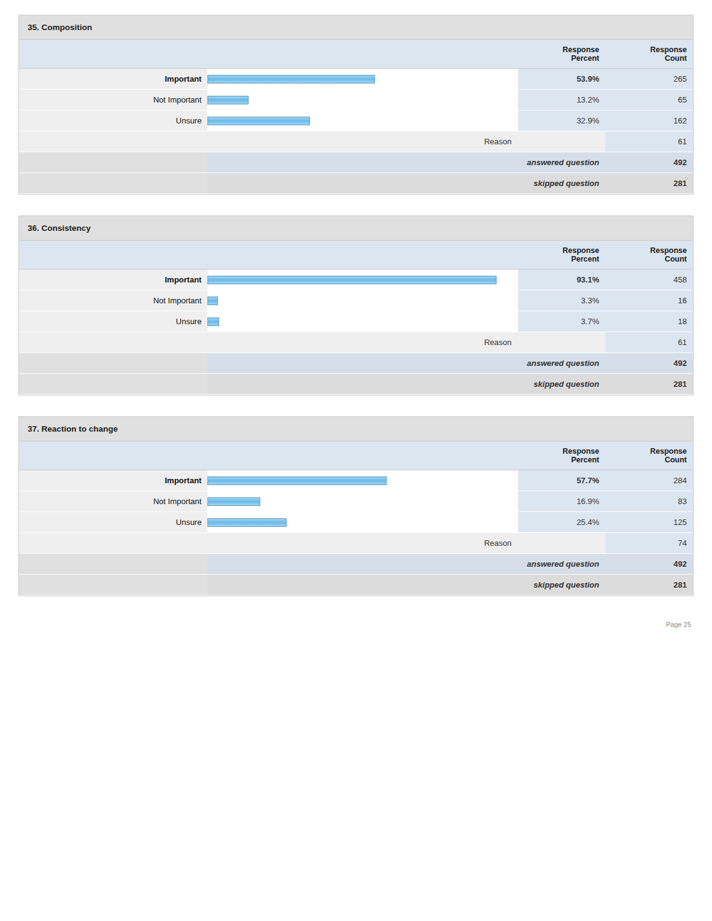35. Composition
| | | Response Percent | Response Count |
| --- | --- | --- | --- |
| Important | | 53.9% | 265 |
| Not Important | | 13.2% | 65 |
| Unsure | | 32.9% | 162 |
| | Reason | | 61 |
| | answered question | 492 |
| | skipped question | 281 |
36. Consistency
| | | Response Percent | Response Count |
| --- | --- | --- | --- |
| Important | | 93.1% | 458 |
| Not Important | | 3.3% | 16 |
| Unsure | | 3.7% | 18 |
| | Reason | | 61 |
| | answered question | 492 |
| | skipped question | 281 |
37. Reaction to change
| | | Response Percent | Response Count |
| --- | --- | --- | --- |
| Important | | 57.7% | 284 |
| Not Important | | 16.9% | 83 |
| Unsure | | 25.4% | 125 |
| | Reason | | 74 |
| | answered question | 492 |
| | skipped question | 281 |
Page 25